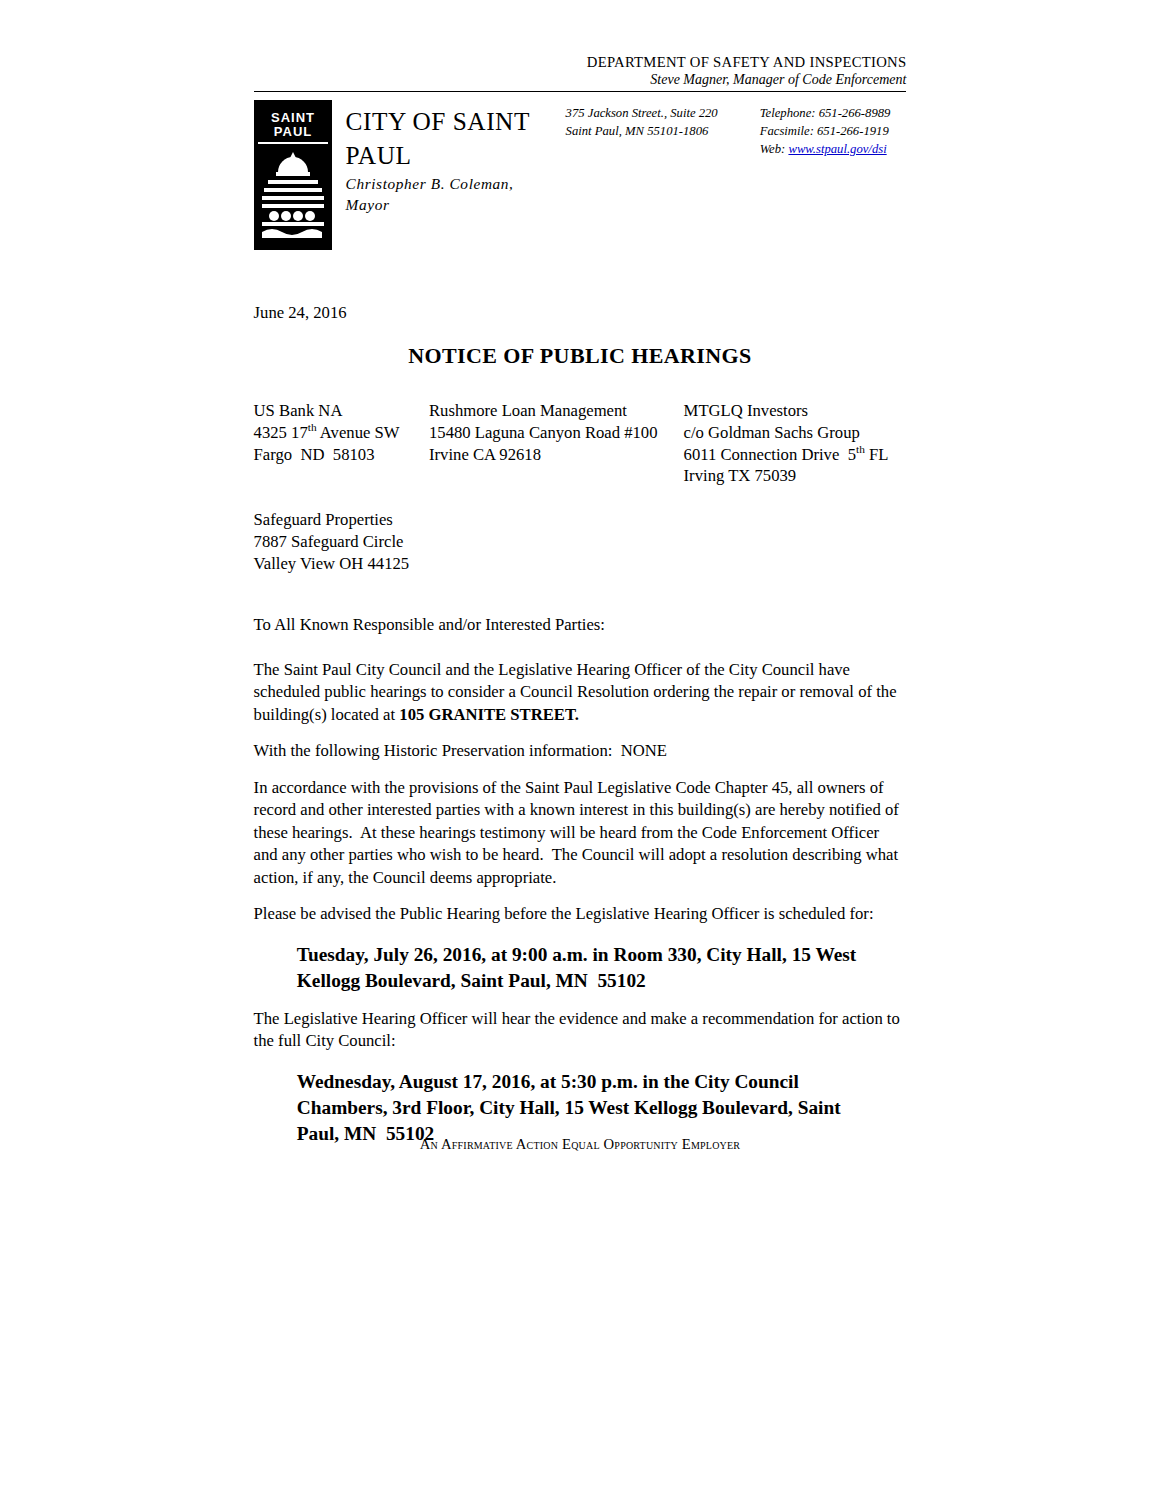DEPARTMENT OF SAFETY AND INSPECTIONS
Steve Magner, Manager of Code Enforcement
SAINT PAUL
CITY OF SAINT PAUL
Christopher B. Coleman, Mayor
375 Jackson Street., Suite 220
Telephone: 651-266-8989
Saint Paul, MN 55101-1806
Facsimile: 651-266-1919
Web: www.stpaul.gov/dsi
June 24, 2016
NOTICE OF PUBLIC HEARINGS
| US Bank NA | Rushmore Loan Management | MTGLQ Investors |
| 4325 17 th Avenue SW | 15480 Laguna Canyon Road #100 | c/o Goldman Sachs Group |
| Fargo ND 58103 | Irvine CA 92618 | 6011 Connection Drive 5 th FL |
| | | Irving TX 75039 |
Safeguard Properties
7887 Safeguard Circle
Valley View OH 44125
To All Known Responsible and/or Interested Parties:
The Saint Paul City Council and the Legislative Hearing Officer of the City Council have scheduled public hearings to consider a Council Resolution ordering the repair or removal of the building(s) located at 105 GRANITE STREET.
With the following Historic Preservation information: NONE
In accordance with the provisions of the Saint Paul Legislative Code Chapter 45, all owners of record and other interested parties with a known interest in this building(s) are hereby notified of these hearings. At these hearings testimony will be heard from the Code Enforcement Officer and any other parties who wish to be heard. The Council will adopt a resolution describing what action, if any, the Council deems appropriate.
Please be advised the Public Hearing before the Legislative Hearing Officer is scheduled for:
Tuesday, July 26, 2016, at 9:00 a.m. in Room 330, City Hall, 15 West Kellogg Boulevard, Saint Paul, MN 55102
The Legislative Hearing Officer will hear the evidence and make a recommendation for action to the full City Council:
Wednesday, August 17, 2016, at 5:30 p.m. in the City Council Chambers, 3rd Floor, City Hall, 15 West Kellogg Boulevard, Saint Paul, MN 55102
An Affirmative Action Equal Opportunity Employer